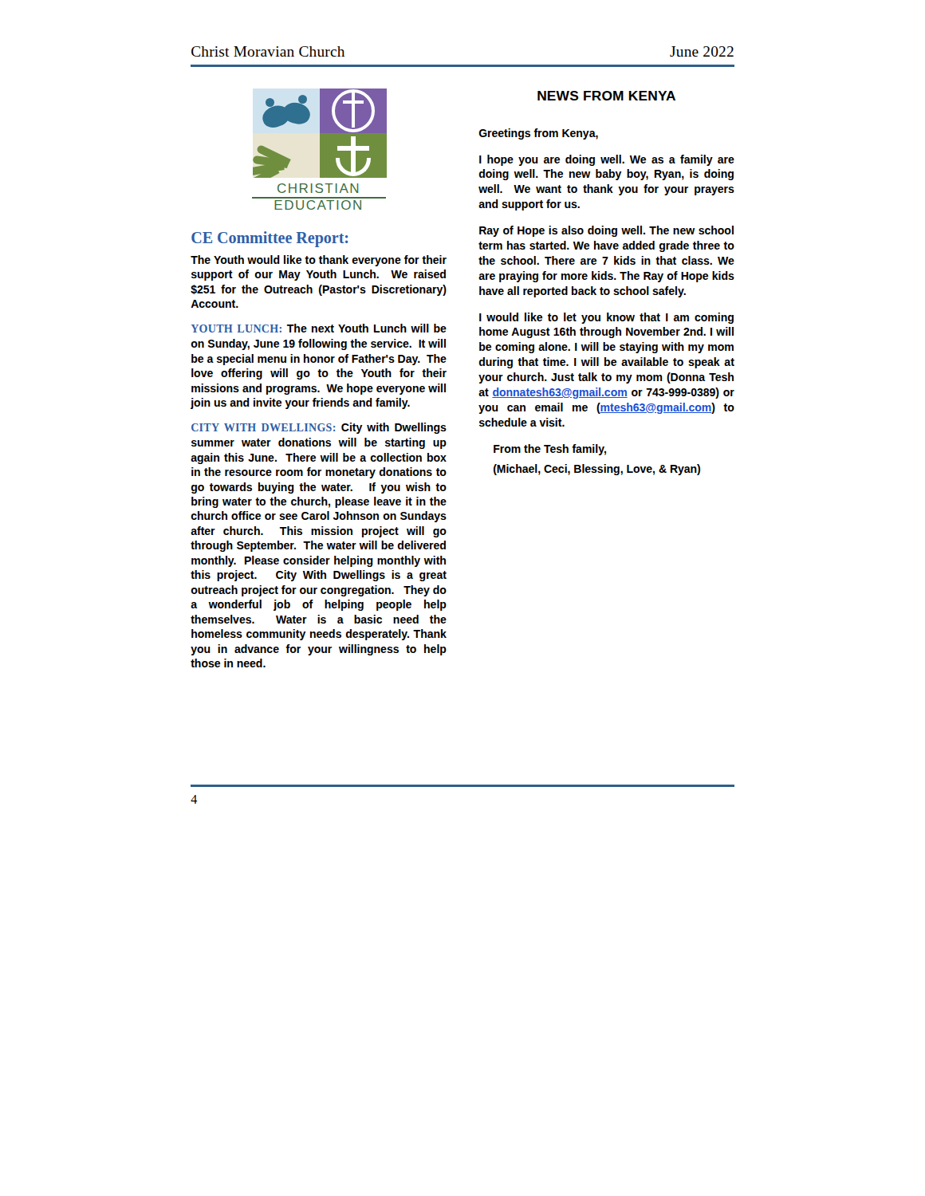Christ Moravian Church June 2022
CHRISTIAN
EDUCATION
CE Committee Report:
The Youth would like to thank everyone for their support of our May Youth Lunch. We raised $251 for the Outreach (Pastor's Discretionary) Account.
YOUTH LUNCH: The next Youth Lunch will be on Sunday, June 19 following the service. It will be a special menu in honor of Father's Day. The love offering will go to the Youth for their missions and programs. We hope everyone will join us and invite your friends and family.
CITY WITH DWELLINGS: City with Dwellings summer water donations will be starting up again this June. There will be a collection box in the resource room for monetary donations to go towards buying the water. If you wish to bring water to the church, please leave it in the church office or see Carol Johnson on Sundays after church. This mission project will go through September. The water will be delivered monthly. Please consider helping monthly with this project. City With Dwellings is a great outreach project for our congregation. They do a wonderful job of helping people help themselves. Water is a basic need the homeless community needs desperately. Thank you in advance for your willingness to help those in need.
NEWS FROM KENYA
Greetings from Kenya,
I hope you are doing well. We as a family are doing well. The new baby boy, Ryan, is doing well. We want to thank you for your prayers and support for us.
Ray of Hope is also doing well. The new school term has started. We have added grade three to the school. There are 7 kids in that class. We are praying for more kids. The Ray of Hope kids have all reported back to school safely.
I would like to let you know that I am coming home August 16th through November 2nd. I will be coming alone. I will be staying with my mom during that time. I will be available to speak at your church. Just talk to my mom (Donna Tesh at donnatesh63@gmail.com or 743-999-0389) or you can email me (mtesh63@gmail.com) to schedule a visit.
From the Tesh family,
(Michael, Ceci, Blessing, Love, & Ryan)
4